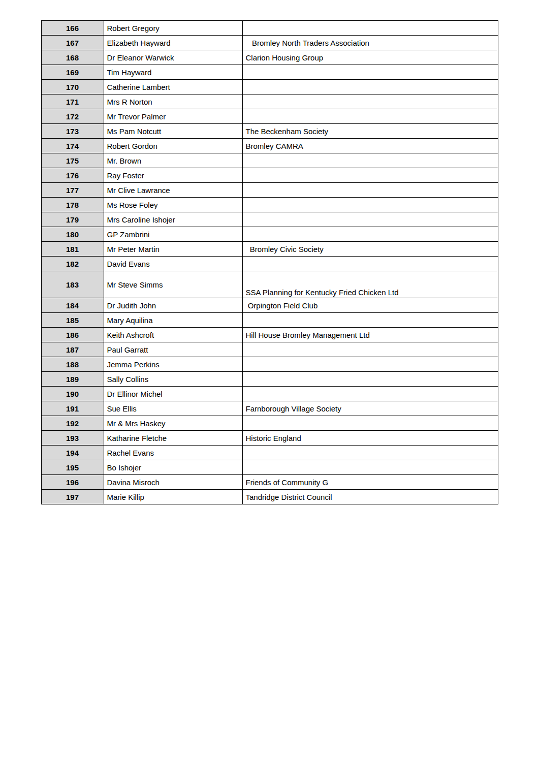| 166 | Robert Gregory | |
| 167 | Elizabeth Hayward | Bromley North Traders Association |
| 168 | Dr Eleanor Warwick | Clarion Housing Group |
| 169 | Tim Hayward | |
| 170 | Catherine Lambert | |
| 171 | Mrs R Norton | |
| 172 | Mr Trevor Palmer | |
| 173 | Ms Pam Notcutt | The Beckenham Society |
| 174 | Robert Gordon | Bromley CAMRA |
| 175 | Mr. Brown | |
| 176 | Ray Foster | |
| 177 | Mr Clive Lawrance | |
| 178 | Ms Rose Foley | |
| 179 | Mrs Caroline Ishojer | |
| 180 | GP Zambrini | |
| 181 | Mr Peter Martin | Bromley Civic Society |
| 182 | David Evans | |
| 183 | Mr Steve Simms | SSA Planning for Kentucky Fried Chicken Ltd |
| 184 | Dr Judith John | Orpington Field Club |
| 185 | Mary Aquilina | |
| 186 | Keith Ashcroft | Hill House Bromley Management Ltd |
| 187 | Paul Garratt | |
| 188 | Jemma Perkins | |
| 189 | Sally Collins | |
| 190 | Dr Ellinor Michel | |
| 191 | Sue Ellis | Farnborough Village Society |
| 192 | Mr & Mrs Haskey | |
| 193 | Katharine Fletche | Historic England |
| 194 | Rachel Evans | |
| 195 | Bo Ishojer | |
| 196 | Davina Misroch | Friends of Community G |
| 197 | Marie Killip | Tandridge District Council |